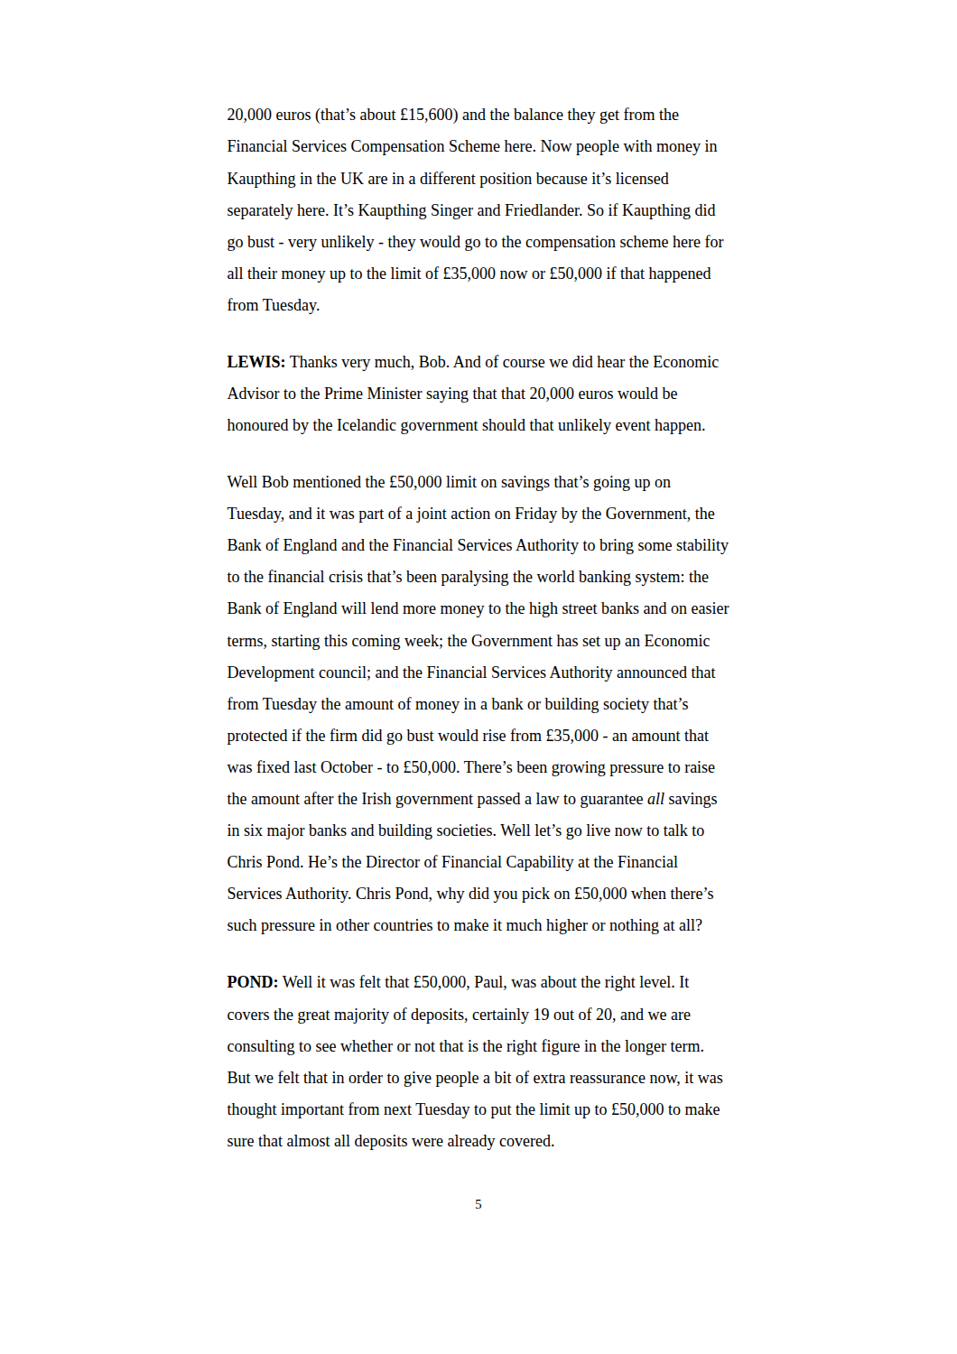20,000 euros (that’s about £15,600) and the balance they get from the Financial Services Compensation Scheme here. Now people with money in Kaupthing in the UK are in a different position because it’s licensed separately here. It’s Kaupthing Singer and Friedlander. So if Kaupthing did go bust - very unlikely - they would go to the compensation scheme here for all their money up to the limit of £35,000 now or £50,000 if that happened from Tuesday.
LEWIS: Thanks very much, Bob. And of course we did hear the Economic Advisor to the Prime Minister saying that that 20,000 euros would be honoured by the Icelandic government should that unlikely event happen.
Well Bob mentioned the £50,000 limit on savings that’s going up on Tuesday, and it was part of a joint action on Friday by the Government, the Bank of England and the Financial Services Authority to bring some stability to the financial crisis that’s been paralysing the world banking system: the Bank of England will lend more money to the high street banks and on easier terms, starting this coming week; the Government has set up an Economic Development council; and the Financial Services Authority announced that from Tuesday the amount of money in a bank or building society that’s protected if the firm did go bust would rise from £35,000 - an amount that was fixed last October - to £50,000. There’s been growing pressure to raise the amount after the Irish government passed a law to guarantee all savings in six major banks and building societies. Well let’s go live now to talk to Chris Pond. He’s the Director of Financial Capability at the Financial Services Authority. Chris Pond, why did you pick on £50,000 when there’s such pressure in other countries to make it much higher or nothing at all?
POND: Well it was felt that £50,000, Paul, was about the right level. It covers the great majority of deposits, certainly 19 out of 20, and we are consulting to see whether or not that is the right figure in the longer term. But we felt that in order to give people a bit of extra reassurance now, it was thought important from next Tuesday to put the limit up to £50,000 to make sure that almost all deposits were already covered.
5